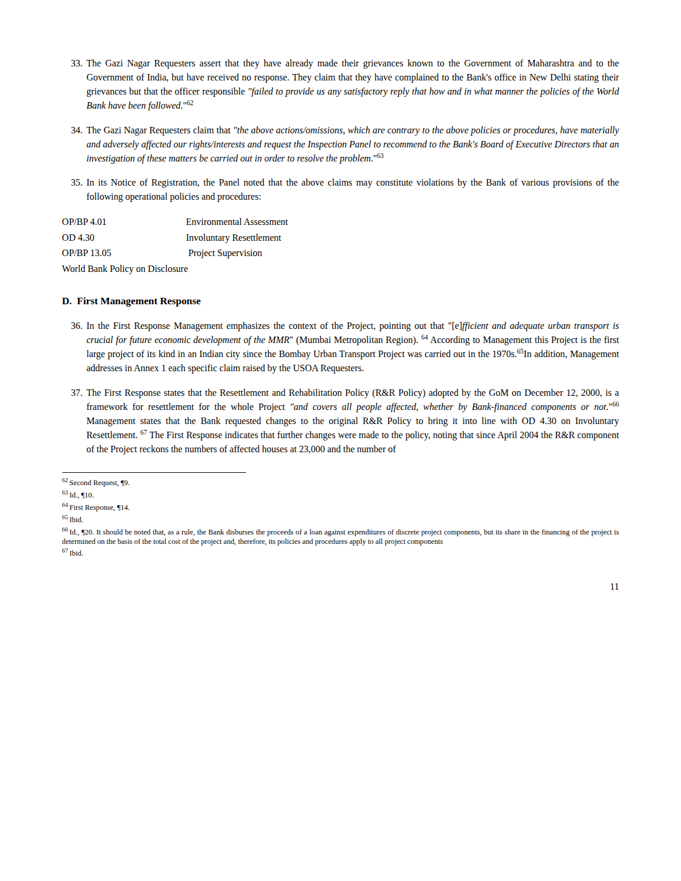33. The Gazi Nagar Requesters assert that they have already made their grievances known to the Government of Maharashtra and to the Government of India, but have received no response. They claim that they have complained to the Bank's office in New Delhi stating their grievances but that the officer responsible "failed to provide us any satisfactory reply that how and in what manner the policies of the World Bank have been followed."62
34. The Gazi Nagar Requesters claim that "the above actions/omissions, which are contrary to the above policies or procedures, have materially and adversely affected our rights/interests and request the Inspection Panel to recommend to the Bank's Board of Executive Directors that an investigation of these matters be carried out in order to resolve the problem."63
35. In its Notice of Registration, the Panel noted that the above claims may constitute violations by the Bank of various provisions of the following operational policies and procedures:
| OP/BP 4.01 | Environmental Assessment |
| OD 4.30 | Involuntary Resettlement |
| OP/BP 13.05 | Project Supervision |
| World Bank Policy on Disclosure |
D. First Management Response
36. In the First Response Management emphasizes the context of the Project, pointing out that "[e]fficient and adequate urban transport is crucial for future economic development of the MMR" (Mumbai Metropolitan Region). 64 According to Management this Project is the first large project of its kind in an Indian city since the Bombay Urban Transport Project was carried out in the 1970s.65In addition, Management addresses in Annex 1 each specific claim raised by the USOA Requesters.
37. The First Response states that the Resettlement and Rehabilitation Policy (R&R Policy) adopted by the GoM on December 12, 2000, is a framework for resettlement for the whole Project "and covers all people affected, whether by Bank-financed components or not."66 Management states that the Bank requested changes to the original R&R Policy to bring it into line with OD 4.30 on Involuntary Resettlement. 67 The First Response indicates that further changes were made to the policy, noting that since April 2004 the R&R component of the Project reckons the numbers of affected houses at 23,000 and the number of
62Second Request, ¶9.
63Id., ¶10.
64First Response, ¶14.
65Ibid.
66Id., ¶20. It should be noted that, as a rule, the Bank disburses the proceeds of a loan against expenditures of discrete project components, but its share in the financing of the project is determined on the basis of the total cost of the project and, therefore, its policies and procedures apply to all project components
67Ibid.
11